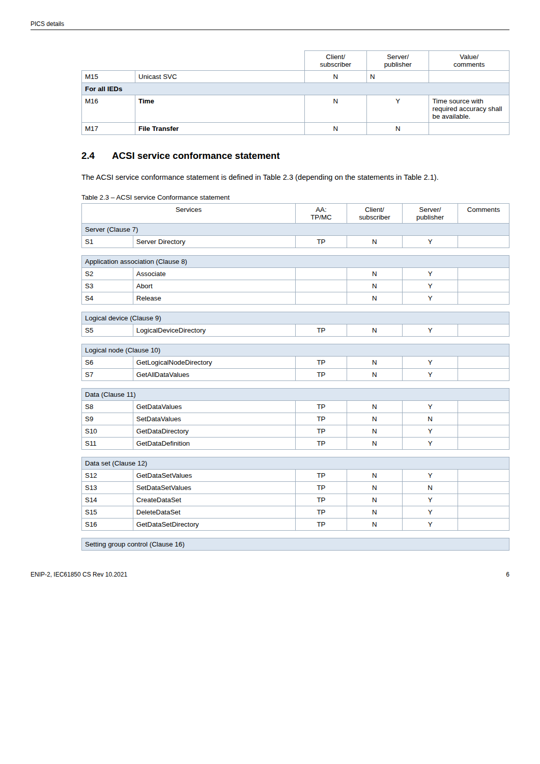PICS details
| | | Client/ subscriber | Server/ publisher | Value/ comments |
| M15 | Unicast SVC | N | N | |
| For all IEDs |
| M16 | Time | N | Y | Time source with required accuracy shall be available. |
| M17 | File Transfer | N | N | |
2.4 ACSI service conformance statement
The ACSI service conformance statement is defined in Table 2.3 (depending on the statements in Table 2.1).
Table 2.3 – ACSI service Conformance statement
| Services | AA: TP/MC | Client/ subscriber | Server/ publisher | Comments |
| Server (Clause 7) |
| S1 | Server Directory | TP | N | Y | |
| Application association (Clause 8) |
| S2 | Associate | | N | Y | |
| S3 | Abort | | N | Y | |
| S4 | Release | | N | Y | |
| Logical device (Clause 9) |
| S5 | LogicalDeviceDirectory | TP | N | Y | |
| Logical node (Clause 10) |
| S6 | GetLogicalNodeDirectory | TP | N | Y | |
| S7 | GetAllDataValues | TP | N | Y | |
| Data (Clause 11) |
| S8 | GetDataValues | TP | N | Y | |
| S9 | SetDataValues | TP | N | N | |
| S10 | GetDataDirectory | TP | N | Y | |
| S11 | GetDataDefinition | TP | N | Y | |
| Data set (Clause 12) |
| S12 | GetDataSetValues | TP | N | Y | |
| S13 | SetDataSetValues | TP | N | N | |
| S14 | CreateDataSet | TP | N | Y | |
| S15 | DeleteDataSet | TP | N | Y | |
| S16 | GetDataSetDirectory | TP | N | Y | |
| Setting group control (Clause 16) |
ENIP-2, IEC61850 CS Rev 10.2021 6